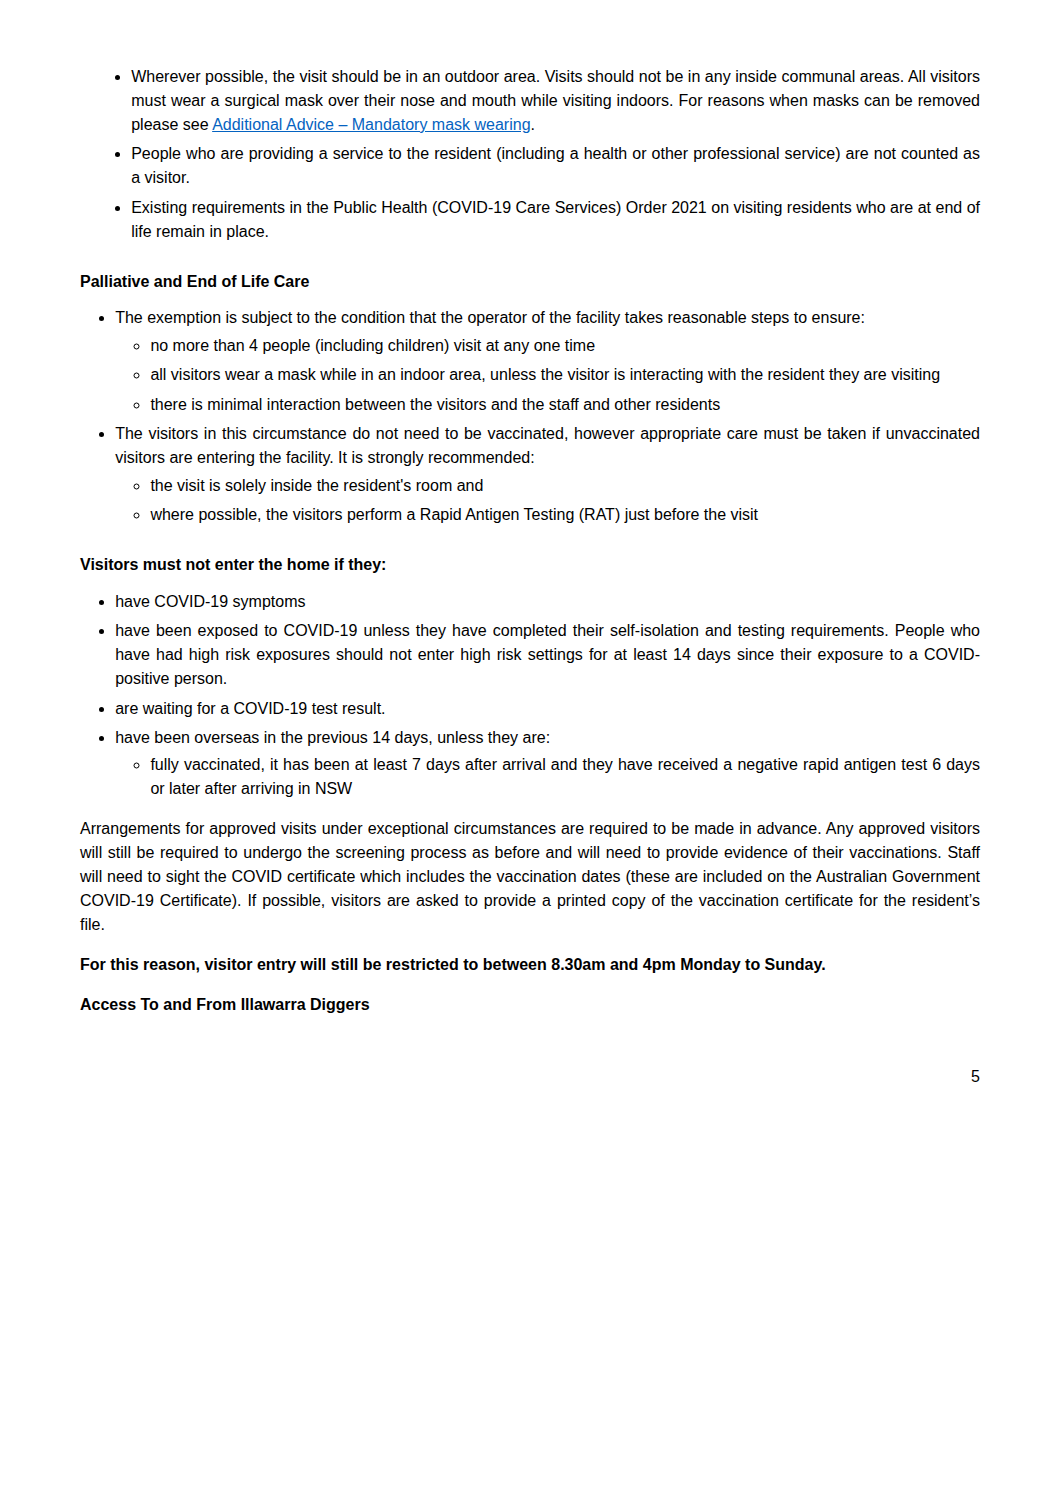Wherever possible, the visit should be in an outdoor area. Visits should not be in any inside communal areas. All visitors must wear a surgical mask over their nose and mouth while visiting indoors. For reasons when masks can be removed please see Additional Advice – Mandatory mask wearing.
People who are providing a service to the resident (including a health or other professional service) are not counted as a visitor.
Existing requirements in the Public Health (COVID-19 Care Services) Order 2021 on visiting residents who are at end of life remain in place.
Palliative and End of Life Care
The exemption is subject to the condition that the operator of the facility takes reasonable steps to ensure:
no more than 4 people (including children) visit at any one time
all visitors wear a mask while in an indoor area, unless the visitor is interacting with the resident they are visiting
there is minimal interaction between the visitors and the staff and other residents
The visitors in this circumstance do not need to be vaccinated, however appropriate care must be taken if unvaccinated visitors are entering the facility. It is strongly recommended:
the visit is solely inside the resident's room and
where possible, the visitors perform a Rapid Antigen Testing (RAT) just before the visit
Visitors must not enter the home if they:
have COVID-19 symptoms
have been exposed to COVID-19 unless they have completed their self-isolation and testing requirements. People who have had high risk exposures should not enter high risk settings for at least 14 days since their exposure to a COVID-positive person.
are waiting for a COVID-19 test result.
have been overseas in the previous 14 days, unless they are:
fully vaccinated, it has been at least 7 days after arrival and they have received a negative rapid antigen test 6 days or later after arriving in NSW
Arrangements for approved visits under exceptional circumstances are required to be made in advance. Any approved visitors will still be required to undergo the screening process as before and will need to provide evidence of their vaccinations. Staff will need to sight the COVID certificate which includes the vaccination dates (these are included on the Australian Government COVID-19 Certificate). If possible, visitors are asked to provide a printed copy of the vaccination certificate for the resident’s file.
For this reason, visitor entry will still be restricted to between 8.30am and 4pm Monday to Sunday.
Access To and From Illawarra Diggers
5